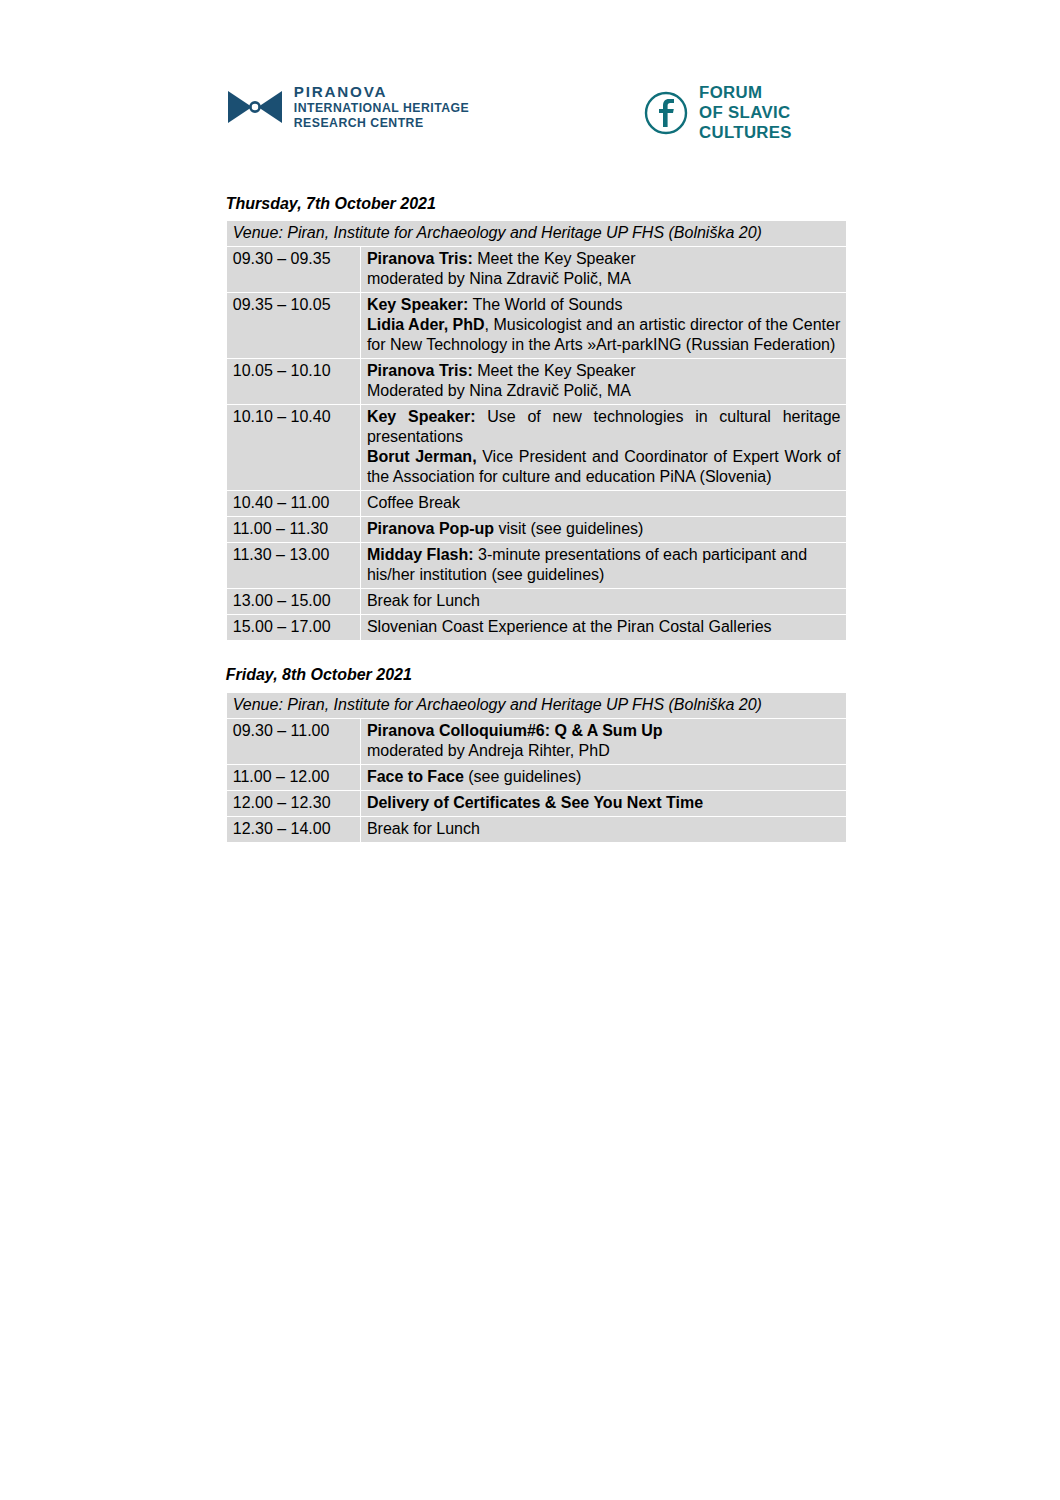Piranova International Heritage
Research Centre
Forum of Slavic Cultures
Thursday, 7th October 2021
| Venue: Piran, Institute for Archaeology and Heritage UP FHS (Bolniška 20) |
| 09.30 – 09.35 | Piranova Tris: Meet the Key Speaker moderated by Nina Zdravič Polič, MA |
| 09.35 – 10.05 | Key Speaker: The World of Sounds Lidia Ader, PhD , Musicologist and an artistic director of the Center for New Technology in the Arts »Art-parkING (Russian Federation) |
| 10.05 – 10.10 | Piranova Tris: Meet the Key Speaker Moderated by Nina Zdravič Polič, MA |
| 10.10 – 10.40 | Key Speaker: Use of new technologies in cultural heritage presentations Borut Jerman, Vice President and Coordinator of Expert Work of the Association for culture and education PiNA (Slovenia) |
| 10.40 – 11.00 | Coffee Break |
| 11.00 – 11.30 | Piranova Pop-up visit (see guidelines) |
| 11.30 – 13.00 | Midday Flash: 3-minute presentations of each participant and his/her institution (see guidelines) |
| 13.00 – 15.00 | Break for Lunch |
| 15.00 – 17.00 | Slovenian Coast Experience at the Piran Costal Galleries |
Friday, 8th October 2021
| Venue: Piran, Institute for Archaeology and Heritage UP FHS (Bolniška 20) |
| 09.30 – 11.00 | Piranova Colloquium#6: Q & A Sum Up moderated by Andreja Rihter, PhD |
| 11.00 – 12.00 | Face to Face (see guidelines) |
| 12.00 – 12.30 | Delivery of Certificates & See You Next Time |
| 12.30 – 14.00 | Break for Lunch |